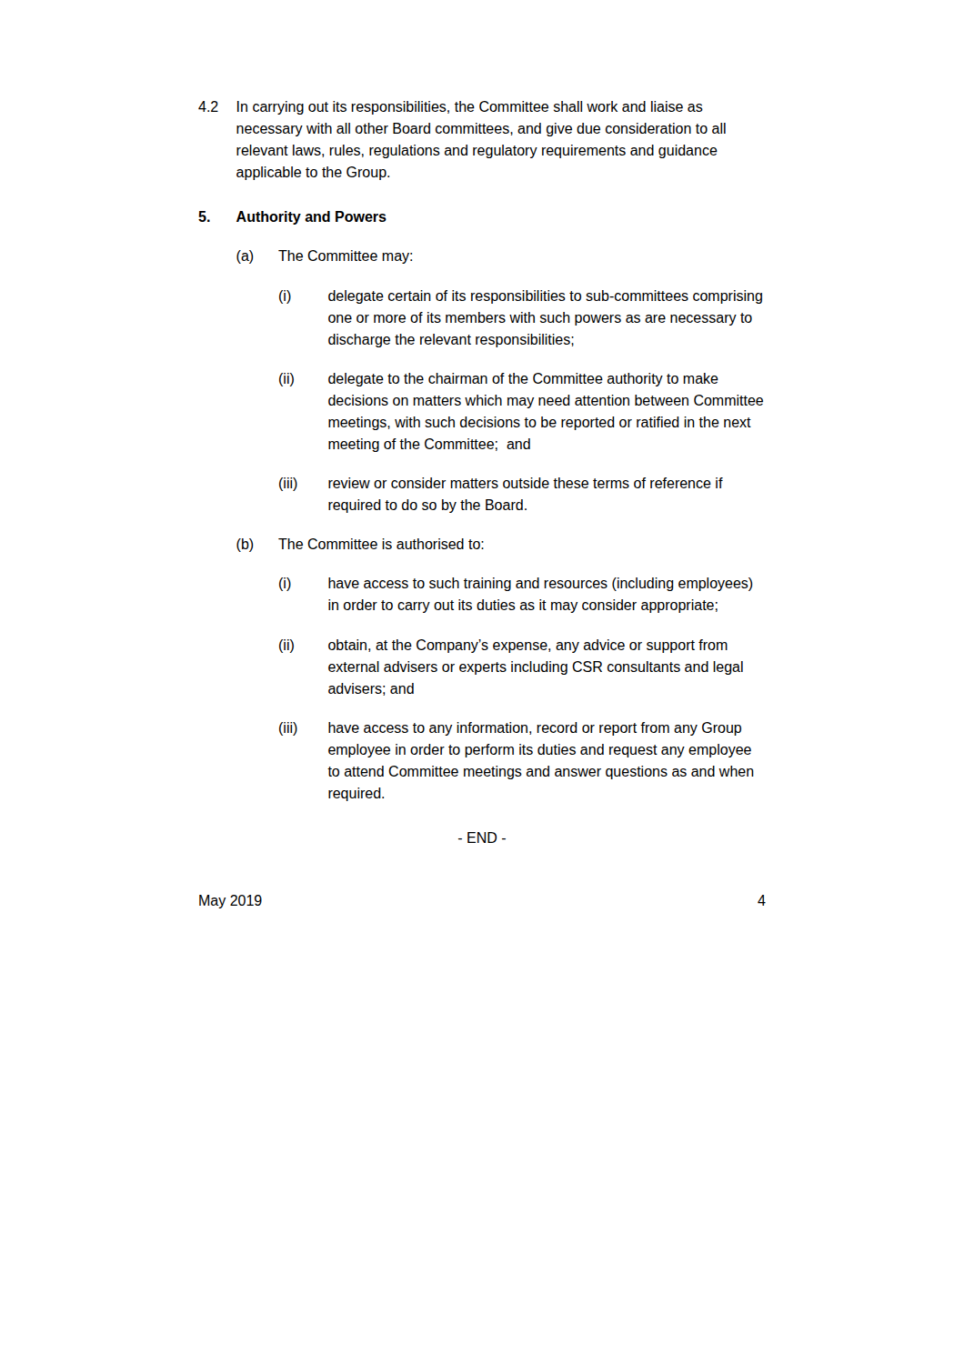4.2
In carrying out its responsibilities, the Committee shall work and liaise as necessary with all other Board committees, and give due consideration to all relevant laws, rules, regulations and regulatory requirements and guidance applicable to the Group.
5. Authority and Powers
(a)
The Committee may:
(i)
delegate certain of its responsibilities to sub-committees comprising one or more of its members with such powers as are necessary to discharge the relevant responsibilities;
(ii)
delegate to the chairman of the Committee authority to make decisions on matters which may need attention between Committee meetings, with such decisions to be reported or ratified in the next meeting of the Committee; and
(iii)
review or consider matters outside these terms of reference if required to do so by the Board.
(b)
The Committee is authorised to:
(i)
have access to such training and resources (including employees) in order to carry out its duties as it may consider appropriate;
(ii)
obtain, at the Company’s expense, any advice or support from external advisers or experts including CSR consultants and legal advisers; and
(iii)
have access to any information, record or report from any Group employee in order to perform its duties and request any employee to attend Committee meetings and answer questions as and when required.
- END -
May 2019 4